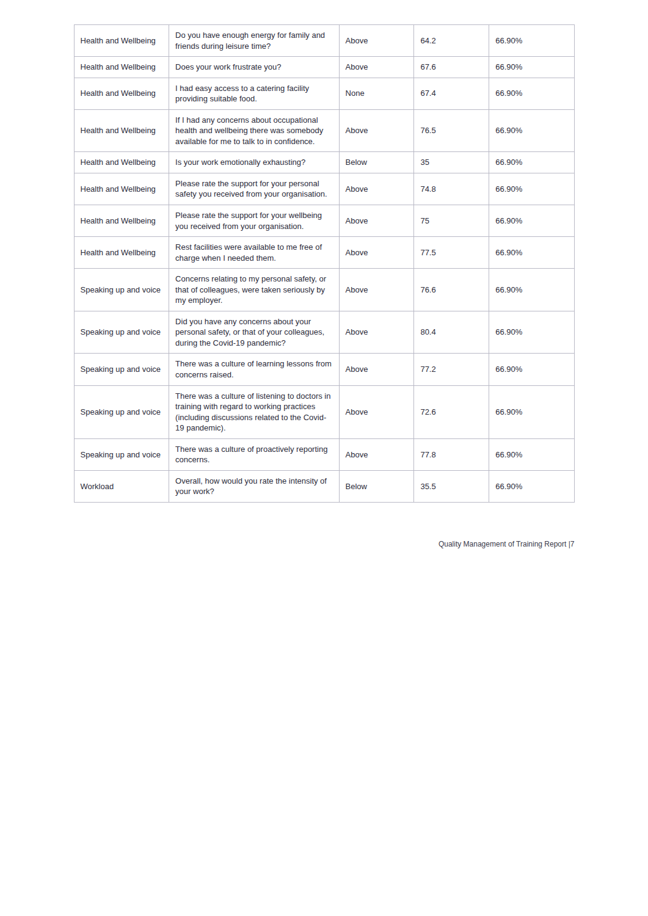| Health and Wellbeing | Do you have enough energy for family and friends during leisure time? | Above | 64.2 | 66.90% |
| Health and Wellbeing | Does your work frustrate you? | Above | 67.6 | 66.90% |
| Health and Wellbeing | I had easy access to a catering facility providing suitable food. | None | 67.4 | 66.90% |
| Health and Wellbeing | If I had any concerns about occupational health and wellbeing there was somebody available for me to talk to in confidence. | Above | 76.5 | 66.90% |
| Health and Wellbeing | Is your work emotionally exhausting? | Below | 35 | 66.90% |
| Health and Wellbeing | Please rate the support for your personal safety you received from your organisation. | Above | 74.8 | 66.90% |
| Health and Wellbeing | Please rate the support for your wellbeing you received from your organisation. | Above | 75 | 66.90% |
| Health and Wellbeing | Rest facilities were available to me free of charge when I needed them. | Above | 77.5 | 66.90% |
| Speaking up and voice | Concerns relating to my personal safety, or that of colleagues, were taken seriously by my employer. | Above | 76.6 | 66.90% |
| Speaking up and voice | Did you have any concerns about your personal safety, or that of your colleagues, during the Covid-19 pandemic? | Above | 80.4 | 66.90% |
| Speaking up and voice | There was a culture of learning lessons from concerns raised. | Above | 77.2 | 66.90% |
| Speaking up and voice | There was a culture of listening to doctors in training with regard to working practices (including discussions related to the Covid-19 pandemic). | Above | 72.6 | 66.90% |
| Speaking up and voice | There was a culture of proactively reporting concerns. | Above | 77.8 | 66.90% |
| Workload | Overall, how would you rate the intensity of your work? | Below | 35.5 | 66.90% |
Quality Management of Training Report |7